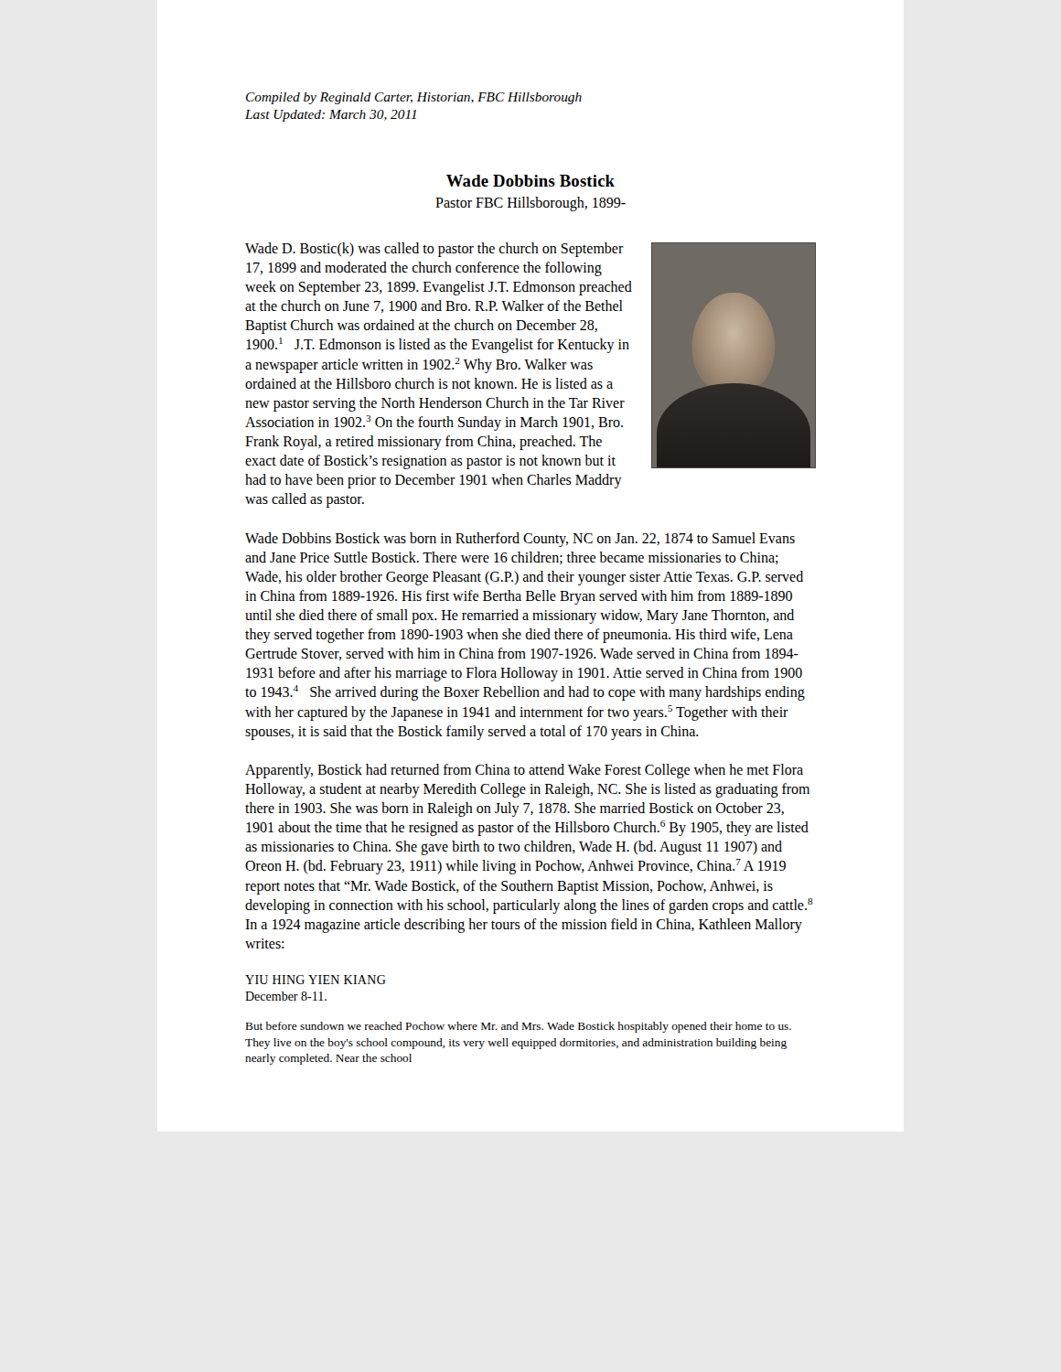Compiled by Reginald Carter, Historian, FBC Hillsborough
Last Updated: March 30, 2011
Wade Dobbins Bostick
Pastor FBC Hillsborough, 1899-
Wade D. Bostic(k) was called to pastor the church on September 17, 1899 and moderated the church conference the following week on September 23, 1899. Evangelist J.T. Edmonson preached at the church on June 7, 1900 and Bro. R.P. Walker of the Bethel Baptist Church was ordained at the church on December 28, 1900.1 J.T. Edmonson is listed as the Evangelist for Kentucky in a newspaper article written in 1902.2 Why Bro. Walker was ordained at the Hillsboro church is not known. He is listed as a new pastor serving the North Henderson Church in the Tar River Association in 1902.3 On the fourth Sunday in March 1901, Bro. Frank Royal, a retired missionary from China, preached. The exact date of Bostick’s resignation as pastor is not known but it had to have been prior to December 1901 when Charles Maddry was called as pastor.
Wade Dobbins Bostick was born in Rutherford County, NC on Jan. 22, 1874 to Samuel Evans and Jane Price Suttle Bostick. There were 16 children; three became missionaries to China; Wade, his older brother George Pleasant (G.P.) and their younger sister Attie Texas. G.P. served in China from 1889-1926. His first wife Bertha Belle Bryan served with him from 1889-1890 until she died there of small pox. He remarried a missionary widow, Mary Jane Thornton, and they served together from 1890-1903 when she died there of pneumonia. His third wife, Lena Gertrude Stover, served with him in China from 1907-1926. Wade served in China from 1894-1931 before and after his marriage to Flora Holloway in 1901. Attie served in China from 1900 to 1943.4 She arrived during the Boxer Rebellion and had to cope with many hardships ending with her captured by the Japanese in 1941 and internment for two years.5 Together with their spouses, it is said that the Bostick family served a total of 170 years in China.
Apparently, Bostick had returned from China to attend Wake Forest College when he met Flora Holloway, a student at nearby Meredith College in Raleigh, NC. She is listed as graduating from there in 1903. She was born in Raleigh on July 7, 1878. She married Bostick on October 23, 1901 about the time that he resigned as pastor of the Hillsboro Church.6 By 1905, they are listed as missionaries to China. She gave birth to two children, Wade H. (bd. August 11 1907) and Oreon H. (bd. February 23, 1911) while living in Pochow, Anhwei Province, China.7 A 1919 report notes that “Mr. Wade Bostick, of the Southern Baptist Mission, Pochow, Anhwei, is developing in connection with his school, particularly along the lines of garden crops and cattle.8 In a 1924 magazine article describing her tours of the mission field in China, Kathleen Mallory writes:
YIU HING YIEN KIANG
December 8-11.
But before sundown we reached Pochow where Mr. and Mrs. Wade Bostick hospitably opened their home to us. They live on the boy's school compound, its very well equipped dormitories, and administration building being nearly completed. Near the school